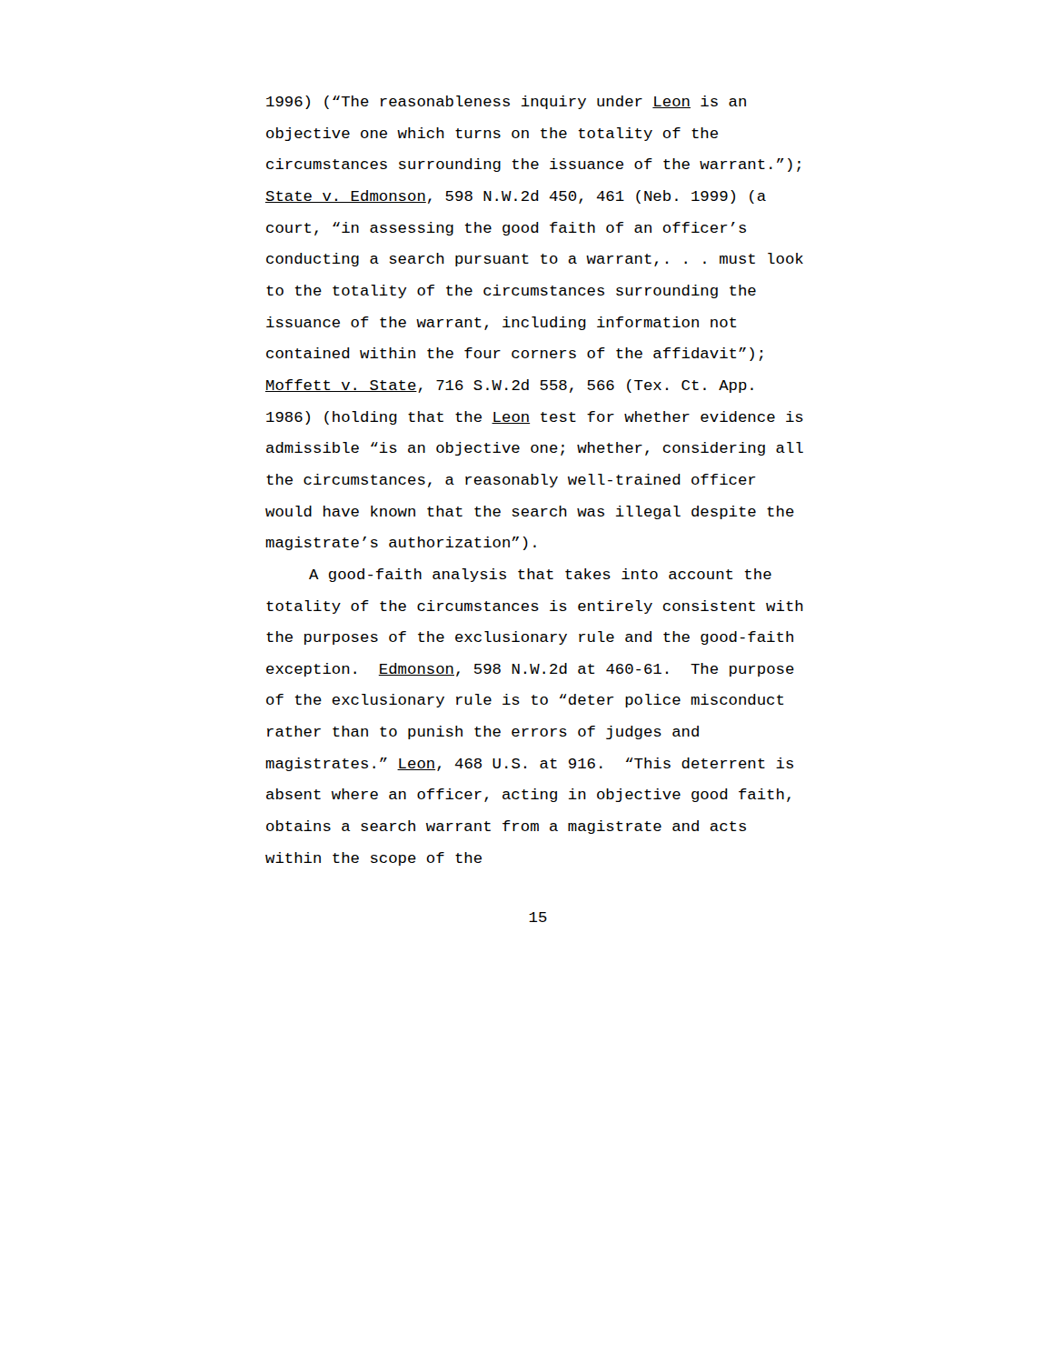1996) (“The reasonableness inquiry under Leon is an objective one which turns on the totality of the circumstances surrounding the issuance of the warrant.”); State v. Edmonson, 598 N.W.2d 450, 461 (Neb. 1999) (a court, “in assessing the good faith of an officer’s conducting a search pursuant to a warrant,. . . must look to the totality of the circumstances surrounding the issuance of the warrant, including information not contained within the four corners of the affidavit”); Moffett v. State, 716 S.W.2d 558, 566 (Tex. Ct. App. 1986) (holding that the Leon test for whether evidence is admissible “is an objective one; whether, considering all the circumstances, a reasonably well-trained officer would have known that the search was illegal despite the magistrate’s authorization”).
A good-faith analysis that takes into account the totality of the circumstances is entirely consistent with the purposes of the exclusionary rule and the good-faith exception. Edmonson, 598 N.W.2d at 460-61. The purpose of the exclusionary rule is to “deter police misconduct rather than to punish the errors of judges and magistrates.” Leon, 468 U.S. at 916. “This deterrent is absent where an officer, acting in objective good faith, obtains a search warrant from a magistrate and acts within the scope of the
15